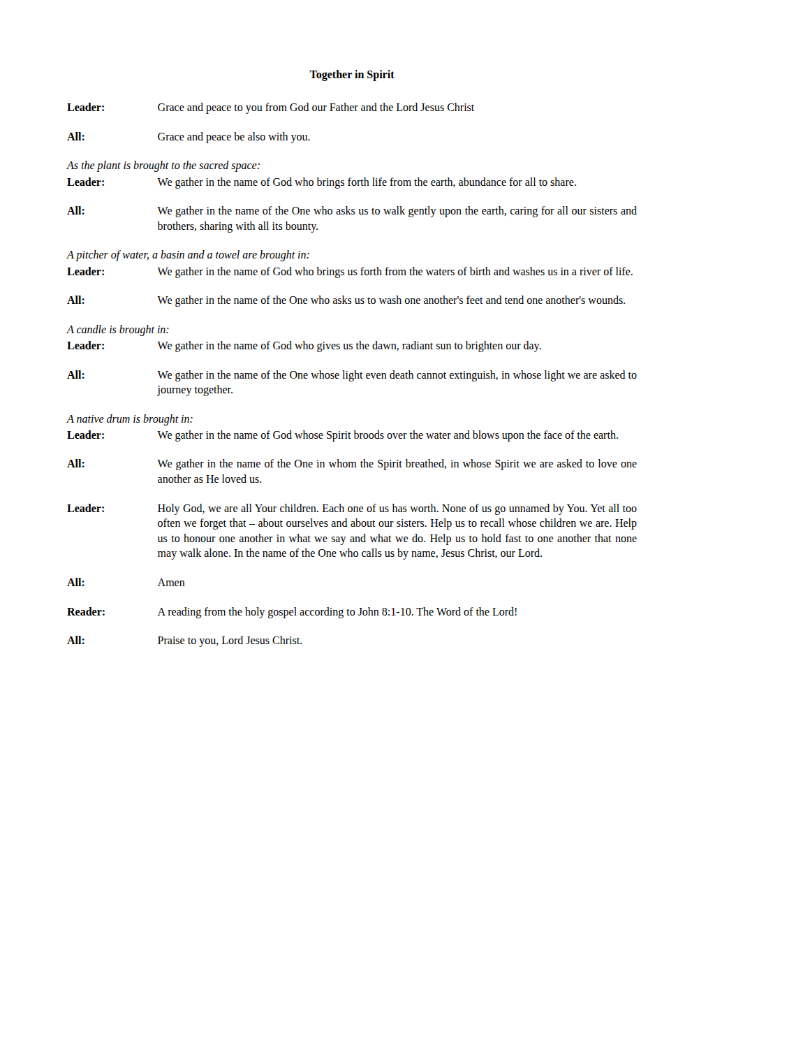Together in Spirit
Leader:
Grace and peace to you from God our Father and the Lord Jesus Christ
All:
Grace and peace be also with you.
As the plant is brought to the sacred space:
Leader:
We gather in the name of God who brings forth life from the earth, abundance for all to share.
All:
We gather in the name of the One who asks us to walk gently upon the earth, caring for all our sisters and brothers, sharing with all its bounty.
A pitcher of water, a basin and a towel are brought in:
Leader:
We gather in the name of God who brings us forth from the waters of birth and washes us in a river of life.
All:
We gather in the name of the One who asks us to wash one another's feet and tend one another's wounds.
A candle is brought in:
Leader:
We gather in the name of God who gives us the dawn, radiant sun to brighten our day.
All:
We gather in the name of the One whose light even death cannot extinguish, in whose light we are asked to journey together.
A native drum is brought in:
Leader:
We gather in the name of God whose Spirit broods over the water and blows upon the face of the earth.
All:
We gather in the name of the One in whom the Spirit breathed, in whose Spirit we are asked to love one another as He loved us.
Leader:
Holy God, we are all Your children. Each one of us has worth. None of us go unnamed by You. Yet all too often we forget that – about ourselves and about our sisters. Help us to recall whose children we are. Help us to honour one another in what we say and what we do. Help us to hold fast to one another that none may walk alone. In the name of the One who calls us by name, Jesus Christ, our Lord.
All:
Amen
Reader:
A reading from the holy gospel according to John 8:1-10. The Word of the Lord!
All:
Praise to you, Lord Jesus Christ.